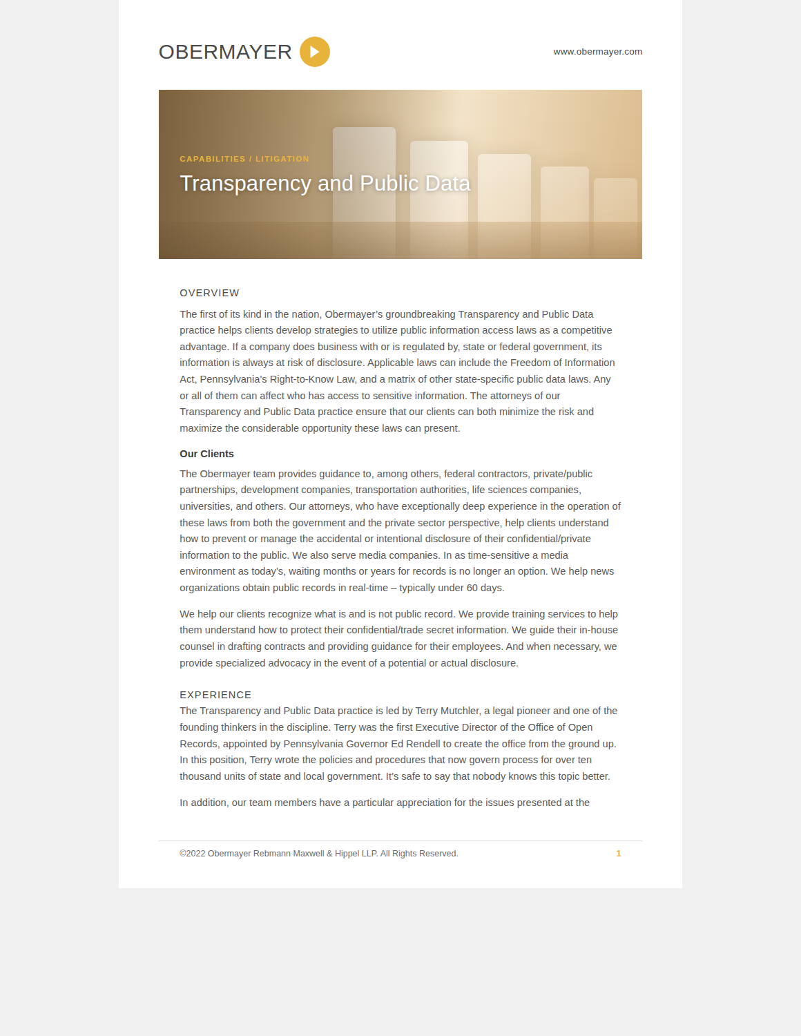OBERMAYER
www.obermayer.com
Capabilities / Litigation
Transparency and Public Data
Overview
The first of its kind in the nation, Obermayer’s groundbreaking Transparency and Public Data practice helps clients develop strategies to utilize public information access laws as a competitive advantage. If a company does business with or is regulated by, state or federal government, its information is always at risk of disclosure. Applicable laws can include the Freedom of Information Act, Pennsylvania’s Right-to-Know Law, and a matrix of other state-specific public data laws. Any or all of them can affect who has access to sensitive information. The attorneys of our Transparency and Public Data practice ensure that our clients can both minimize the risk and maximize the considerable opportunity these laws can present.
Our Clients
The Obermayer team provides guidance to, among others, federal contractors, private/public partnerships, development companies, transportation authorities, life sciences companies, universities, and others. Our attorneys, who have exceptionally deep experience in the operation of these laws from both the government and the private sector perspective, help clients understand how to prevent or manage the accidental or intentional disclosure of their confidential/private information to the public. We also serve media companies. In as time-sensitive a media environment as today’s, waiting months or years for records is no longer an option. We help news organizations obtain public records in real-time – typically under 60 days.
We help our clients recognize what is and is not public record. We provide training services to help them understand how to protect their confidential/trade secret information. We guide their in-house counsel in drafting contracts and providing guidance for their employees. And when necessary, we provide specialized advocacy in the event of a potential or actual disclosure.
Experience
The Transparency and Public Data practice is led by Terry Mutchler, a legal pioneer and one of the founding thinkers in the discipline. Terry was the first Executive Director of the Office of Open Records, appointed by Pennsylvania Governor Ed Rendell to create the office from the ground up. In this position, Terry wrote the policies and procedures that now govern process for over ten thousand units of state and local government. It’s safe to say that nobody knows this topic better.
In addition, our team members have a particular appreciation for the issues presented at the
©2022 Obermayer Rebmann Maxwell & Hippel LLP. All Rights Reserved.
1